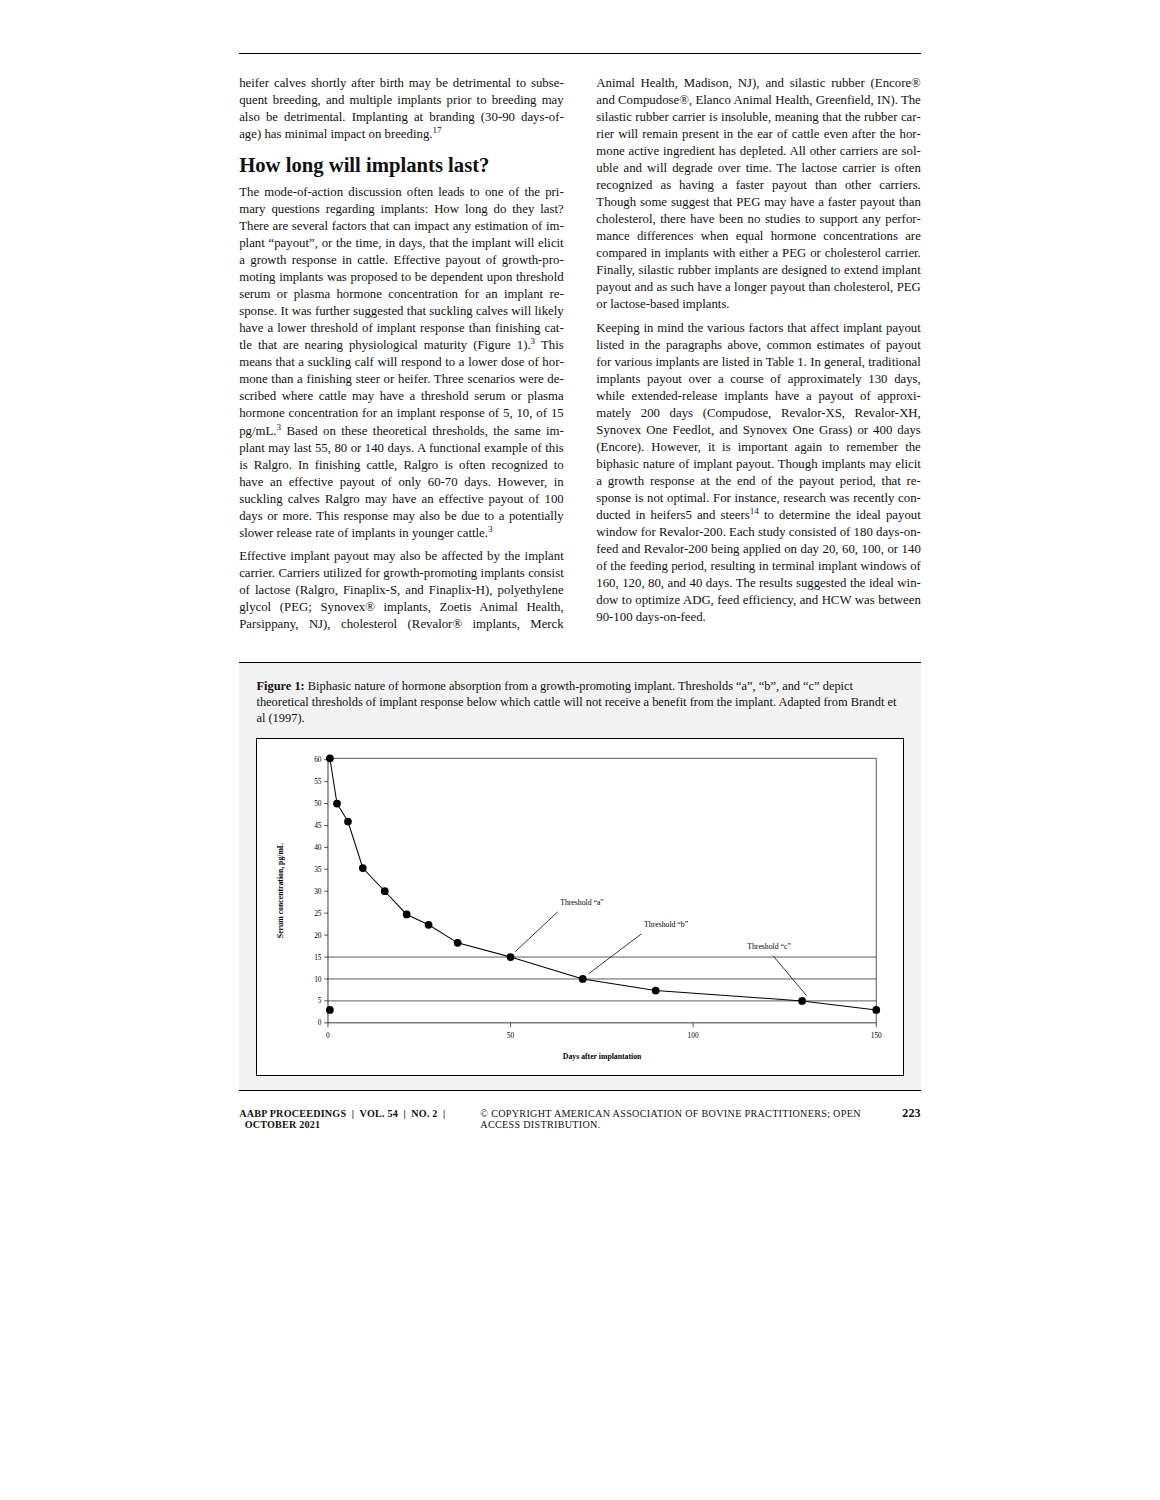heifer calves shortly after birth may be detrimental to subsequent breeding, and multiple implants prior to breeding may also be detrimental. Implanting at branding (30-90 days-of-age) has minimal impact on breeding.17
How long will implants last?
The mode-of-action discussion often leads to one of the primary questions regarding implants: How long do they last? There are several factors that can impact any estimation of implant “payout”, or the time, in days, that the implant will elicit a growth response in cattle. Effective payout of growth-promoting implants was proposed to be dependent upon threshold serum or plasma hormone concentration for an implant response. It was further suggested that suckling calves will likely have a lower threshold of implant response than finishing cattle that are nearing physiological maturity (Figure 1).3 This means that a suckling calf will respond to a lower dose of hormone than a finishing steer or heifer. Three scenarios were described where cattle may have a threshold serum or plasma hormone concentration for an implant response of 5, 10, of 15 pg/mL.3 Based on these theoretical thresholds, the same implant may last 55, 80 or 140 days. A functional example of this is Ralgro. In finishing cattle, Ralgro is often recognized to have an effective payout of only 60-70 days. However, in suckling calves Ralgro may have an effective payout of 100 days or more. This response may also be due to a potentially slower release rate of implants in younger cattle.3
Effective implant payout may also be affected by the implant carrier. Carriers utilized for growth-promoting implants consist of lactose (Ralgro, Finaplix-S, and Finaplix-H), polyethylene glycol (PEG; Synovex® implants, Zoetis Animal Health, Parsippany, NJ), cholesterol (Revalor® implants, Merck Animal Health, Madison, NJ), and silastic rubber (Encore® and Compudose®, Elanco Animal Health, Greenfield, IN). The silastic rubber carrier is insoluble, meaning that the rubber carrier will remain present in the ear of cattle even after the hormone active ingredient has depleted. All other carriers are soluble and will degrade over time. The lactose carrier is often recognized as having a faster payout than other carriers. Though some suggest that PEG may have a faster payout than cholesterol, there have been no studies to support any performance differences when equal hormone concentrations are compared in implants with either a PEG or cholesterol carrier. Finally, silastic rubber implants are designed to extend implant payout and as such have a longer payout than cholesterol, PEG or lactose-based implants.
Keeping in mind the various factors that affect implant payout listed in the paragraphs above, common estimates of payout for various implants are listed in Table 1. In general, traditional implants payout over a course of approximately 130 days, while extended-release implants have a payout of approximately 200 days (Compudose, Revalor-XS, Revalor-XH, Synovex One Feedlot, and Synovex One Grass) or 400 days (Encore). However, it is important again to remember the biphasic nature of implant payout. Though implants may elicit a growth response at the end of the payout period, that response is not optimal. For instance, research was recently conducted in heifers5 and steers14 to determine the ideal payout window for Revalor-200. Each study consisted of 180 days-on-feed and Revalor-200 being applied on day 20, 60, 100, or 140 of the feeding period, resulting in terminal implant windows of 160, 120, 80, and 40 days. The results suggested the ideal window to optimize ADG, feed efficiency, and HCW was between 90-100 days-on-feed.
Figure 1: Biphasic nature of hormone absorption from a growth-promoting implant. Thresholds “a”, “b”, and “c” depict theoretical thresholds of implant response below which cattle will not receive a benefit from the implant. Adapted from Brandt et al (1997).
0 5 10 15 20 25 30 35 40 45 50 55 60 0 50 100 150 Threshold “a” Threshold “b” Threshold “c” Serum concentration, pg/mL Days after implantation
AABP PROCEEDINGS | VOL. 54 | NO. 2 | OCTOBER 2021
© COPYRIGHT AMERICAN ASSOCIATION OF BOVINE PRACTITIONERS; OPEN ACCESS DISTRIBUTION.
223